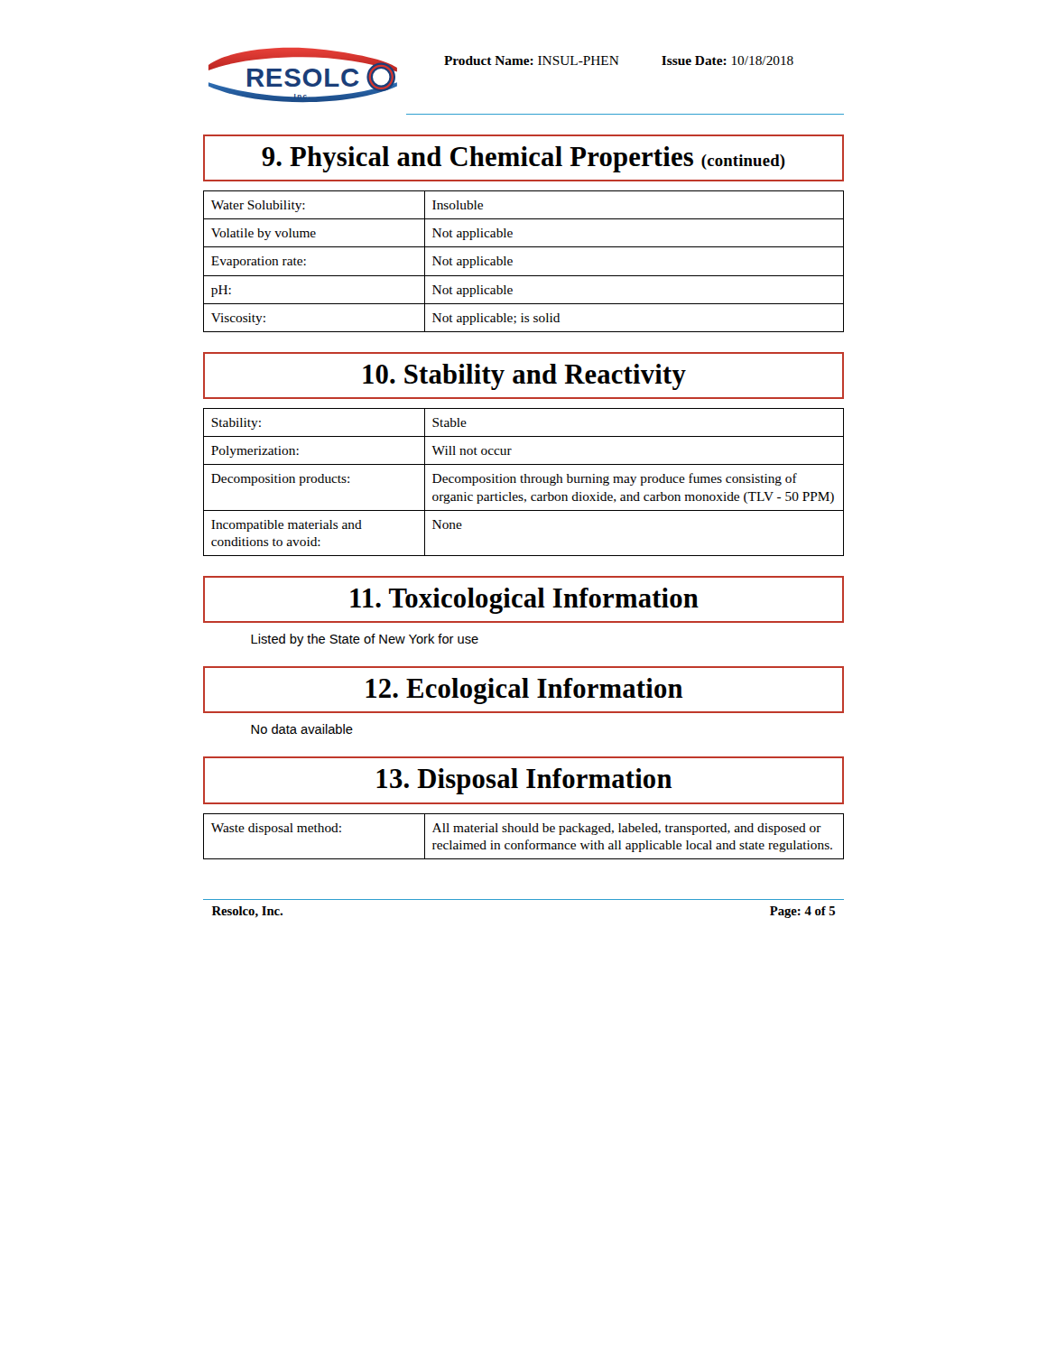RESOLC Inc.
Product Name: INSUL-PHEN Issue Date: 10/18/2018
9. Physical and Chemical Properties (continued)
| Water Solubility: | Insoluble |
| Volatile by volume | Not applicable |
| Evaporation rate: | Not applicable |
| pH: | Not applicable |
| Viscosity: | Not applicable; is solid |
10. Stability and Reactivity
| Stability: | Stable |
| Polymerization: | Will not occur |
| Decomposition products: | Decomposition through burning may produce fumes consisting of organic particles, carbon dioxide, and carbon monoxide (TLV - 50 PPM) |
| Incompatible materials and conditions to avoid: | None |
11. Toxicological Information
Listed by the State of New York for use
12. Ecological Information
No data available
13. Disposal Information
| Waste disposal method: | All material should be packaged, labeled, transported, and disposed or reclaimed in conformance with all applicable local and state regulations. |
Resolco, Inc. Page: 4 of 5